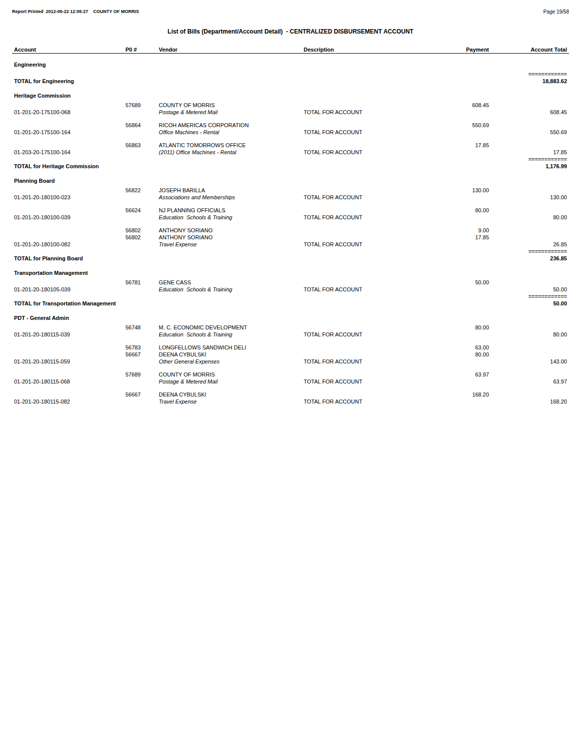Report Printed 2012-05-22 12:05:27 COUNTY OF MORRIS
Page 19/58
List of Bills (Department/Account Detail) - CENTRALIZED DISBURSEMENT ACCOUNT
| Account | P0 # | Vendor | Description | Payment | Account Total |
| --- | --- | --- | --- | --- | --- |
| Engineering |
| | ============ |
| TOTAL for Engineering | 18,883.62 |
| Heritage Commission |
| | 57689 | COUNTY OF MORRIS | | 608.45 | |
| 01-201-20-175100-068 | | Postage & Metered Mail | TOTAL FOR ACCOUNT | | 608.45 |
| | 56864 | RICOH AMERICAS CORPORATION | | 550.69 | |
| 01-201-20-175100-164 | | Office Machines - Rental | TOTAL FOR ACCOUNT | | 550.69 |
| | 56863 | ATLANTIC TOMORROWS OFFICE | | 17.85 | |
| 01-203-20-175100-164 | | (2011) Office Machines - Rental | TOTAL FOR ACCOUNT | | 17.85 |
| | ============ |
| TOTAL for Heritage Commission | 1,176.99 |
| Planning Board |
| | 56822 | JOSEPH BARILLA | | 130.00 | |
| 01-201-20-180100-023 | | Associations and Memberships | TOTAL FOR ACCOUNT | | 130.00 |
| | 56624 | NJ PLANNING OFFICIALS | | 80.00 | |
| 01-201-20-180100-039 | | Education Schools & Training | TOTAL FOR ACCOUNT | | 80.00 |
| | 56802 | ANTHONY SORIANO | | 9.00 | |
| | 56802 | ANTHONY SORIANO | | 17.85 | |
| 01-201-20-180100-082 | | Travel Expense | TOTAL FOR ACCOUNT | | 26.85 |
| | ============ |
| TOTAL for Planning Board | 236.85 |
| Transportation Management |
| | 56781 | GENE CASS | | 50.00 | |
| 01-201-20-180105-039 | | Education Schools & Training | TOTAL FOR ACCOUNT | | 50.00 |
| | ============ |
| TOTAL for Transportation Management | 50.00 |
| PDT - General Admin |
| | 56748 | M. C. ECONOMIC DEVELOPMENT | | 80.00 | |
| 01-201-20-180115-039 | | Education Schools & Training | TOTAL FOR ACCOUNT | | 80.00 |
| | 56783 | LONGFELLOWS SANDWICH DELI | | 63.00 | |
| | 56667 | DEENA CYBULSKI | | 80.00 | |
| 01-201-20-180115-059 | | Other General Expenses | TOTAL FOR ACCOUNT | | 143.00 |
| | 57689 | COUNTY OF MORRIS | | 63.97 | |
| 01-201-20-180115-068 | | Postage & Metered Mail | TOTAL FOR ACCOUNT | | 63.97 |
| | 56667 | DEENA CYBULSKI | | 168.20 | |
| 01-201-20-180115-082 | | Travel Expense | TOTAL FOR ACCOUNT | | 168.20 |